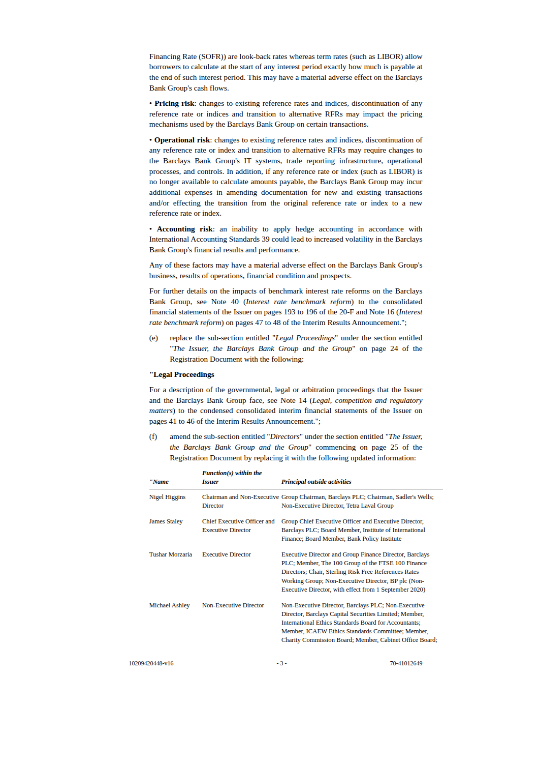Financing Rate (SOFR)) are look-back rates whereas term rates (such as LIBOR) allow borrowers to calculate at the start of any interest period exactly how much is payable at the end of such interest period. This may have a material adverse effect on the Barclays Bank Group's cash flows.
• Pricing risk: changes to existing reference rates and indices, discontinuation of any reference rate or indices and transition to alternative RFRs may impact the pricing mechanisms used by the Barclays Bank Group on certain transactions.
• Operational risk: changes to existing reference rates and indices, discontinuation of any reference rate or index and transition to alternative RFRs may require changes to the Barclays Bank Group's IT systems, trade reporting infrastructure, operational processes, and controls. In addition, if any reference rate or index (such as LIBOR) is no longer available to calculate amounts payable, the Barclays Bank Group may incur additional expenses in amending documentation for new and existing transactions and/or effecting the transition from the original reference rate or index to a new reference rate or index.
• Accounting risk: an inability to apply hedge accounting in accordance with International Accounting Standards 39 could lead to increased volatility in the Barclays Bank Group's financial results and performance.
Any of these factors may have a material adverse effect on the Barclays Bank Group's business, results of operations, financial condition and prospects.
For further details on the impacts of benchmark interest rate reforms on the Barclays Bank Group, see Note 40 (Interest rate benchmark reform) to the consolidated financial statements of the Issuer on pages 193 to 196 of the 20-F and Note 16 (Interest rate benchmark reform) on pages 47 to 48 of the Interim Results Announcement.";
(e)
replace the sub-section entitled "Legal Proceedings" under the section entitled "The Issuer, the Barclays Bank Group and the Group" on page 24 of the Registration Document with the following:
"Legal Proceedings
For a description of the governmental, legal or arbitration proceedings that the Issuer and the Barclays Bank Group face, see Note 14 (Legal, competition and regulatory matters) to the condensed consolidated interim financial statements of the Issuer on pages 41 to 46 of the Interim Results Announcement.";
(f)
amend the sub-section entitled "Directors" under the section entitled "The Issuer, the Barclays Bank Group and the Group" commencing on page 25 of the Registration Document by replacing it with the following updated information:
| "Name | Function(s) within the Issuer | Principal outside activities |
| --- | --- | --- |
| Nigel Higgins | Chairman and Non-Executive Director | Group Chairman, Barclays PLC; Chairman, Sadler's Wells; Non-Executive Director, Tetra Laval Group |
| James Staley | Chief Executive Officer and Executive Director | Group Chief Executive Officer and Executive Director, Barclays PLC; Board Member, Institute of International Finance; Board Member, Bank Policy Institute |
| Tushar Morzaria | Executive Director | Executive Director and Group Finance Director, Barclays PLC; Member, The 100 Group of the FTSE 100 Finance Directors; Chair, Sterling Risk Free References Rates Working Group; Non-Executive Director, BP plc (Non-Executive Director, with effect from 1 September 2020) |
| Michael Ashley | Non-Executive Director | Non-Executive Director, Barclays PLC; Non-Executive Director, Barclays Capital Securities Limited; Member, International Ethics Standards Board for Accountants; Member, ICAEW Ethics Standards Committee; Member, Charity Commission Board; Member, Cabinet Office Board; |
10209420448-v16
- 3 -
70-41012649